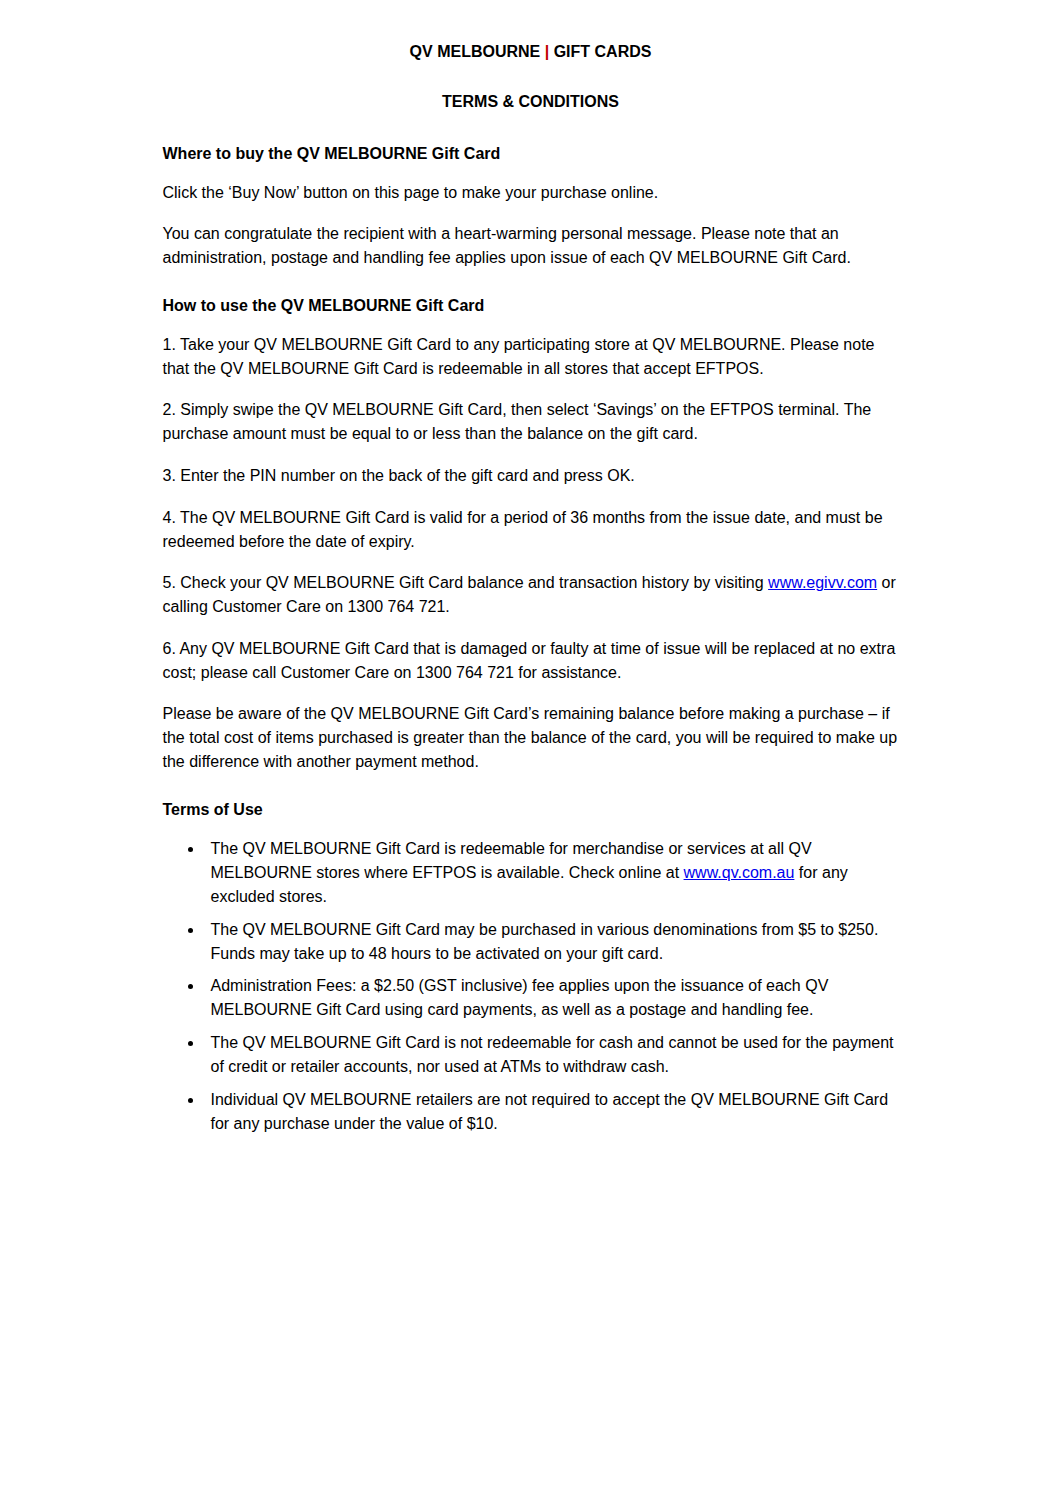QV MELBOURNE | GIFT CARDS
TERMS & CONDITIONS
Where to buy the QV MELBOURNE Gift Card
Click the ‘Buy Now’ button on this page to make your purchase online.
You can congratulate the recipient with a heart-warming personal message. Please note that an administration, postage and handling fee applies upon issue of each QV MELBOURNE Gift Card.
How to use the QV MELBOURNE Gift Card
1. Take your QV MELBOURNE Gift Card to any participating store at QV MELBOURNE. Please note that the QV MELBOURNE Gift Card is redeemable in all stores that accept EFTPOS.
2. Simply swipe the QV MELBOURNE Gift Card, then select ‘Savings’ on the EFTPOS terminal. The purchase amount must be equal to or less than the balance on the gift card.
3. Enter the PIN number on the back of the gift card and press OK.
4. The QV MELBOURNE Gift Card is valid for a period of 36 months from the issue date, and must be redeemed before the date of expiry.
5. Check your QV MELBOURNE Gift Card balance and transaction history by visiting www.egivv.com or calling Customer Care on 1300 764 721.
6. Any QV MELBOURNE Gift Card that is damaged or faulty at time of issue will be replaced at no extra cost; please call Customer Care on 1300 764 721 for assistance.
Please be aware of the QV MELBOURNE Gift Card’s remaining balance before making a purchase – if the total cost of items purchased is greater than the balance of the card, you will be required to make up the difference with another payment method.
Terms of Use
The QV MELBOURNE Gift Card is redeemable for merchandise or services at all QV MELBOURNE stores where EFTPOS is available. Check online at www.qv.com.au for any excluded stores.
The QV MELBOURNE Gift Card may be purchased in various denominations from $5 to $250. Funds may take up to 48 hours to be activated on your gift card.
Administration Fees: a $2.50 (GST inclusive) fee applies upon the issuance of each QV MELBOURNE Gift Card using card payments, as well as a postage and handling fee.
The QV MELBOURNE Gift Card is not redeemable for cash and cannot be used for the payment of credit or retailer accounts, nor used at ATMs to withdraw cash.
Individual QV MELBOURNE retailers are not required to accept the QV MELBOURNE Gift Card for any purchase under the value of $10.